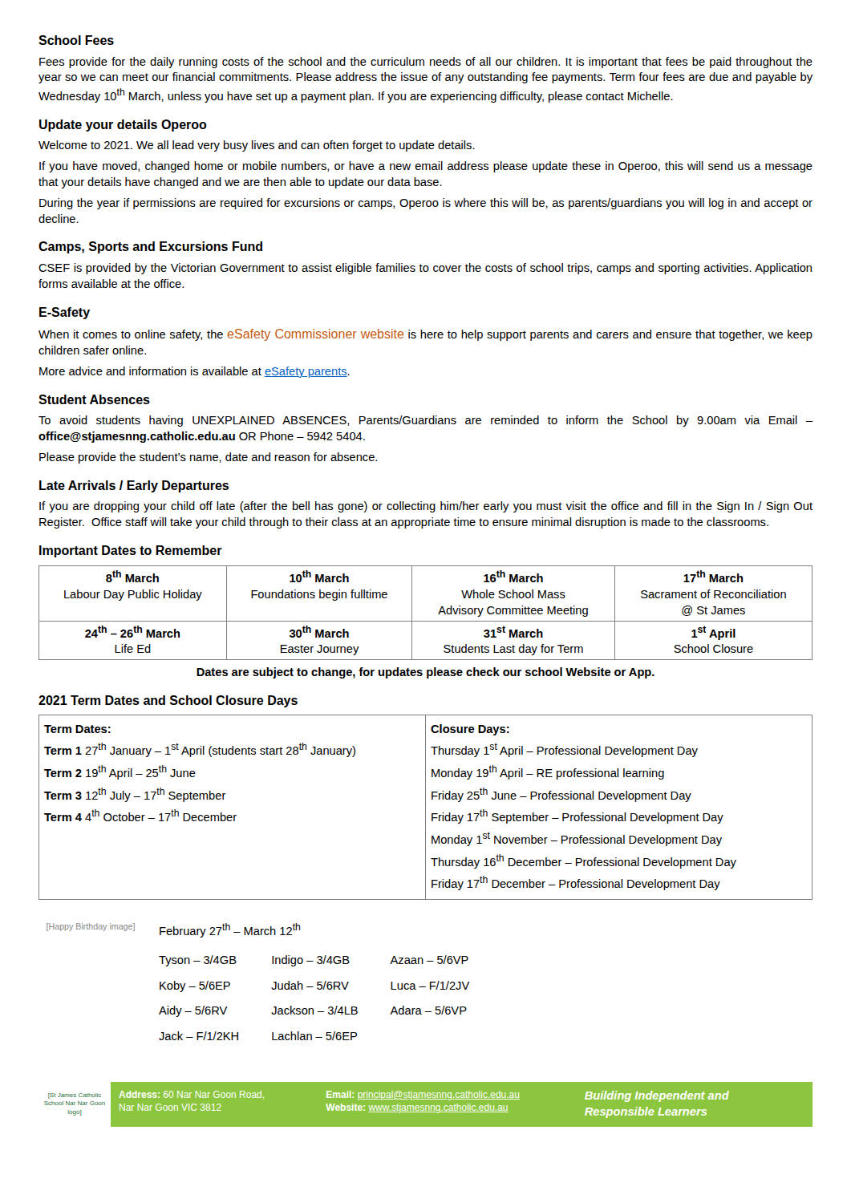School Fees
Fees provide for the daily running costs of the school and the curriculum needs of all our children. It is important that fees be paid throughout the year so we can meet our financial commitments. Please address the issue of any outstanding fee payments. Term four fees are due and payable by Wednesday 10th March, unless you have set up a payment plan. If you are experiencing difficulty, please contact Michelle.
Update your details Operoo
Welcome to 2021. We all lead very busy lives and can often forget to update details.
If you have moved, changed home or mobile numbers, or have a new email address please update these in Operoo, this will send us a message that your details have changed and we are then able to update our data base.
During the year if permissions are required for excursions or camps, Operoo is where this will be, as parents/guardians you will log in and accept or decline.
Camps, Sports and Excursions Fund
CSEF is provided by the Victorian Government to assist eligible families to cover the costs of school trips, camps and sporting activities. Application forms available at the office.
E-Safety
When it comes to online safety, the eSafety Commissioner website is here to help support parents and carers and ensure that together, we keep children safer online.
More advice and information is available at eSafety parents.
Student Absences
To avoid students having UNEXPLAINED ABSENCES, Parents/Guardians are reminded to inform the School by 9.00am via Email – office@stjamesnng.catholic.edu.au OR Phone – 5942 5404.
Please provide the student’s name, date and reason for absence.
Late Arrivals / Early Departures
If you are dropping your child off late (after the bell has gone) or collecting him/her early you must visit the office and fill in the Sign In / Sign Out Register. Office staff will take your child through to their class at an appropriate time to ensure minimal disruption is made to the classrooms.
Important Dates to Remember
| 8 th March Labour Day Public Holiday | 10 th March Foundations begin fulltime | 16 th March Whole School Mass Advisory Committee Meeting | 17 th March Sacrament of Reconciliation @ St James |
| 24 th – 26 th March Life Ed | 30 th March Easter Journey | 31 st March Students Last day for Term | 1 st April School Closure |
Dates are subject to change, for updates please check our school Website or App.
2021 Term Dates and School Closure Days
| Term Dates: Term 1 27 th January – 1 st April (students start 28 th January) Term 2 19 th April – 25 th June Term 3 12 th July – 17 th September Term 4 4 th October – 17 th December | Closure Days: Thursday 1 st April – Professional Development Day Monday 19 th April – RE professional learning Friday 25 th June – Professional Development Day Friday 17 th September – Professional Development Day Monday 1 st November – Professional Development Day Thursday 16 th December – Professional Development Day Friday 17 th December – Professional Development Day |
[Happy Birthday image]
February 27th – March 12th
| Tyson – 3/4GB | Indigo – 3/4GB | Azaan – 5/6VP |
| Koby – 5/6EP | Judah – 5/6RV | Luca – F/1/2JV |
| Aidy – 5/6RV | Jackson – 3/4LB | Adara – 5/6VP |
| Jack – F/1/2KH | Lachlan – 5/6EP | |
[St James Catholic School Nar Nar Goon logo]
Address: 60 Nar Nar Goon Road,
Nar Nar Goon VIC 3812
Email: principal@stjamesnng.catholic.edu.au
Website: www.stjamesnng.catholic.edu.au
Building Independent and Responsible Learners